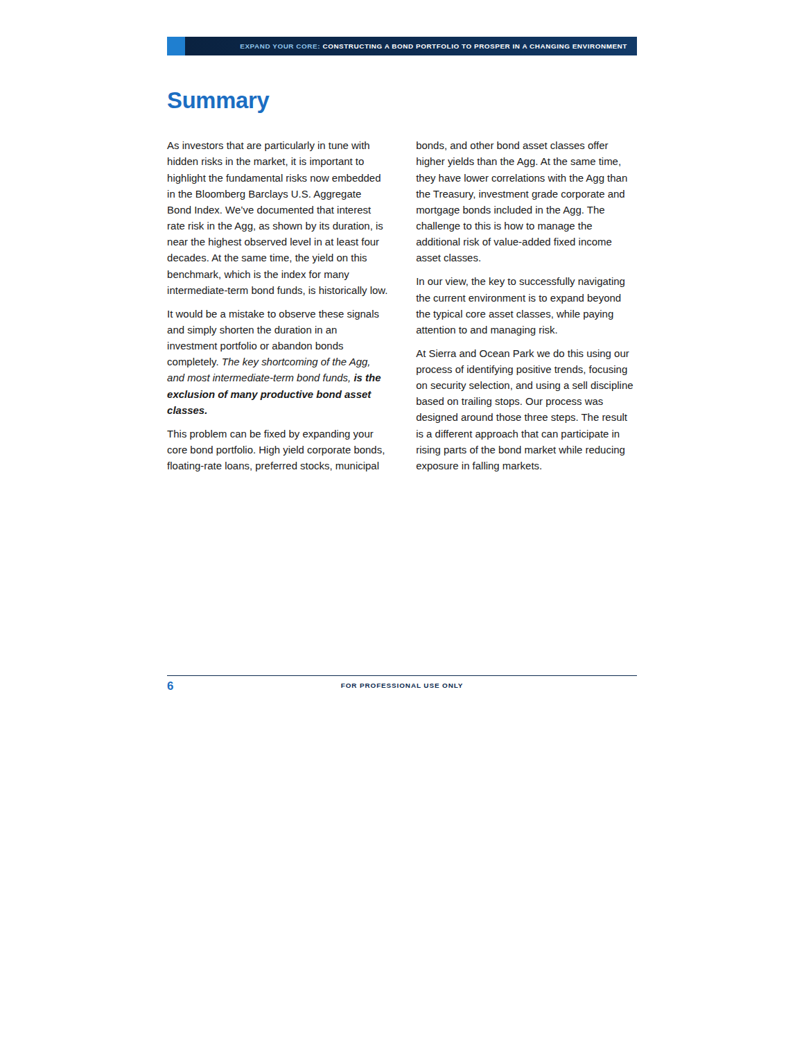Expand Your Core: Constructing a Bond Portfolio to Prosper in a Changing Environment
Summary
As investors that are particularly in tune with hidden risks in the market, it is important to highlight the fundamental risks now embedded in the Bloomberg Barclays U.S. Aggregate Bond Index. We’ve documented that interest rate risk in the Agg, as shown by its duration, is near the highest observed level in at least four decades. At the same time, the yield on this benchmark, which is the index for many intermediate-term bond funds, is historically low.
It would be a mistake to observe these signals and simply shorten the duration in an investment portfolio or abandon bonds completely. The key shortcoming of the Agg, and most intermediate-term bond funds, is the exclusion of many productive bond asset classes.
This problem can be fixed by expanding your core bond portfolio. High yield corporate bonds, floating-rate loans, preferred stocks, municipal bonds, and other bond asset classes offer higher yields than the Agg. At the same time, they have lower correlations with the Agg than the Treasury, investment grade corporate and mortgage bonds included in the Agg. The challenge to this is how to manage the additional risk of value-added fixed income asset classes.
In our view, the key to successfully navigating the current environment is to expand beyond the typical core asset classes, while paying attention to and managing risk.
At Sierra and Ocean Park we do this using our process of identifying positive trends, focusing on security selection, and using a sell discipline based on trailing stops. Our process was designed around those three steps. The result is a different approach that can participate in rising parts of the bond market while reducing exposure in falling markets.
6 For Professional Use Only